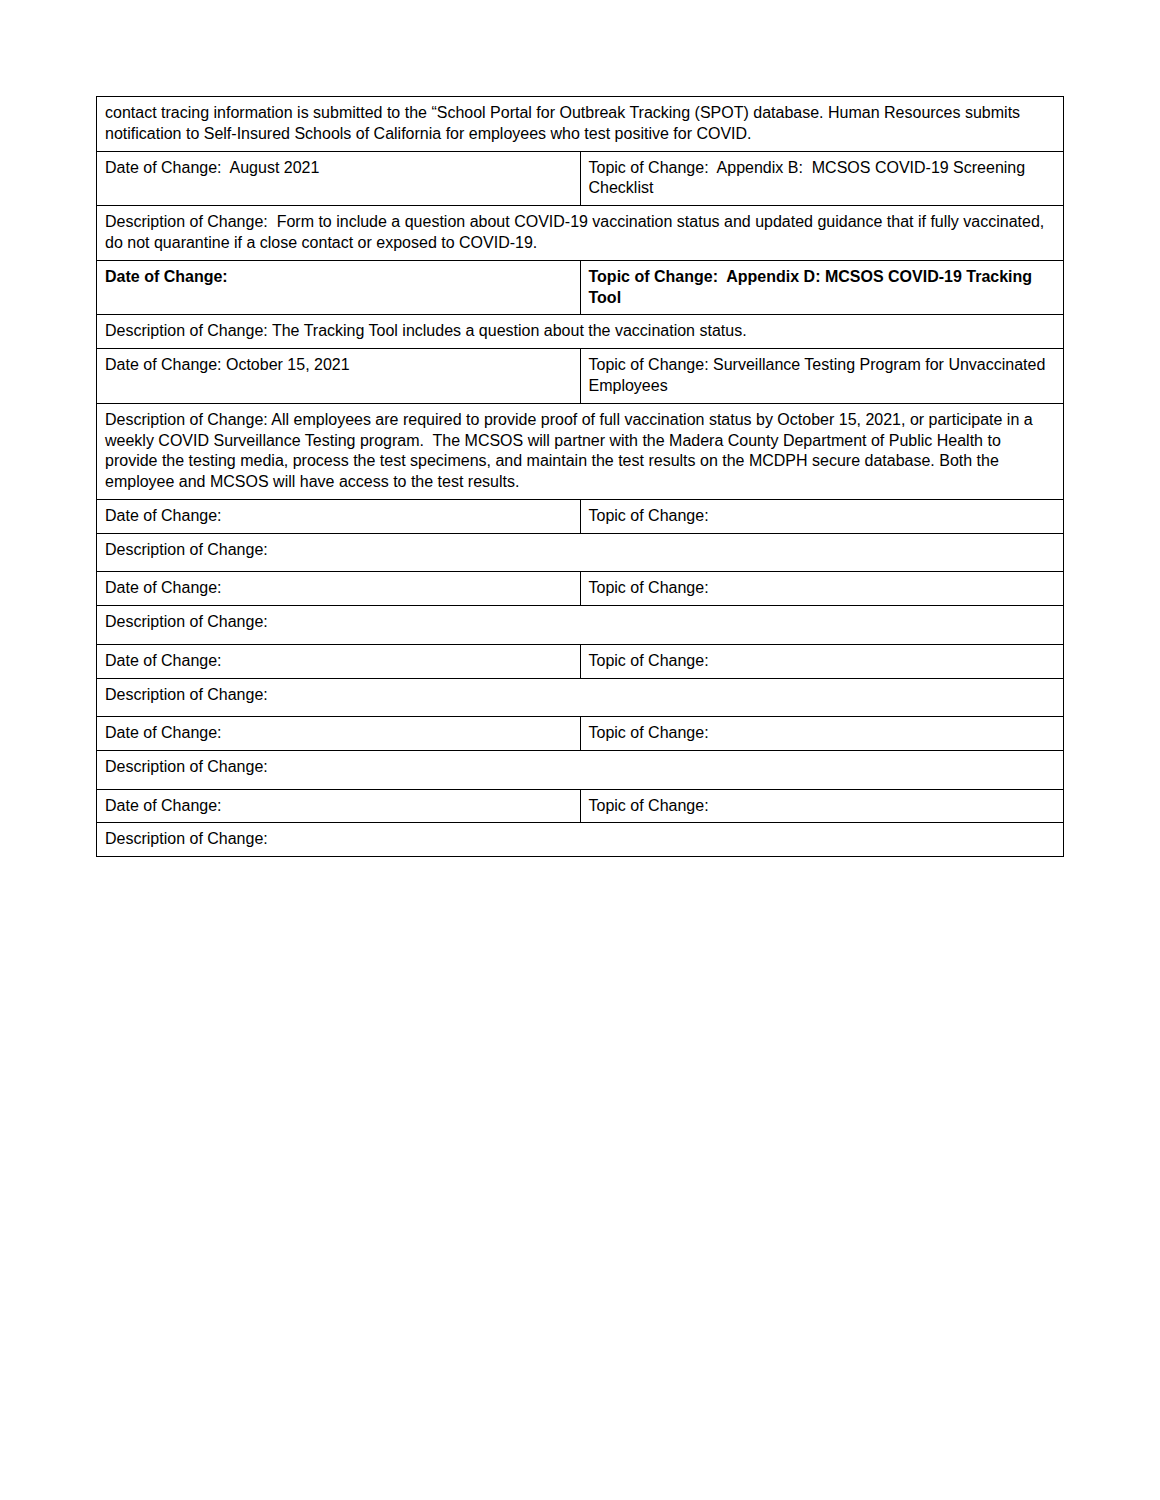| contact tracing information is submitted to the “School Portal for Outbreak Tracking (SPOT) database. Human Resources submits notification to Self-Insured Schools of California for employees who test positive for COVID. |
| Date of Change: August 2021 | Topic of Change: Appendix B: MCSOS COVID-19 Screening Checklist |
| Description of Change: Form to include a question about COVID-19 vaccination status and updated guidance that if fully vaccinated, do not quarantine if a close contact or exposed to COVID-19. |
| Date of Change: | Topic of Change: Appendix D: MCSOS COVID-19 Tracking Tool |
| Description of Change: The Tracking Tool includes a question about the vaccination status. |
| Date of Change: October 15, 2021 | Topic of Change: Surveillance Testing Program for Unvaccinated Employees |
| Description of Change: All employees are required to provide proof of full vaccination status by October 15, 2021, or participate in a weekly COVID Surveillance Testing program. The MCSOS will partner with the Madera County Department of Public Health to provide the testing media, process the test specimens, and maintain the test results on the MCDPH secure database. Both the employee and MCSOS will have access to the test results. |
| Date of Change: | Topic of Change: |
| Description of Change: |
| Date of Change: | Topic of Change: |
| Description of Change: |
| Date of Change: | Topic of Change: |
| Description of Change: |
| Date of Change: | Topic of Change: |
| Description of Change: |
| Date of Change: | Topic of Change: |
| Description of Change: |